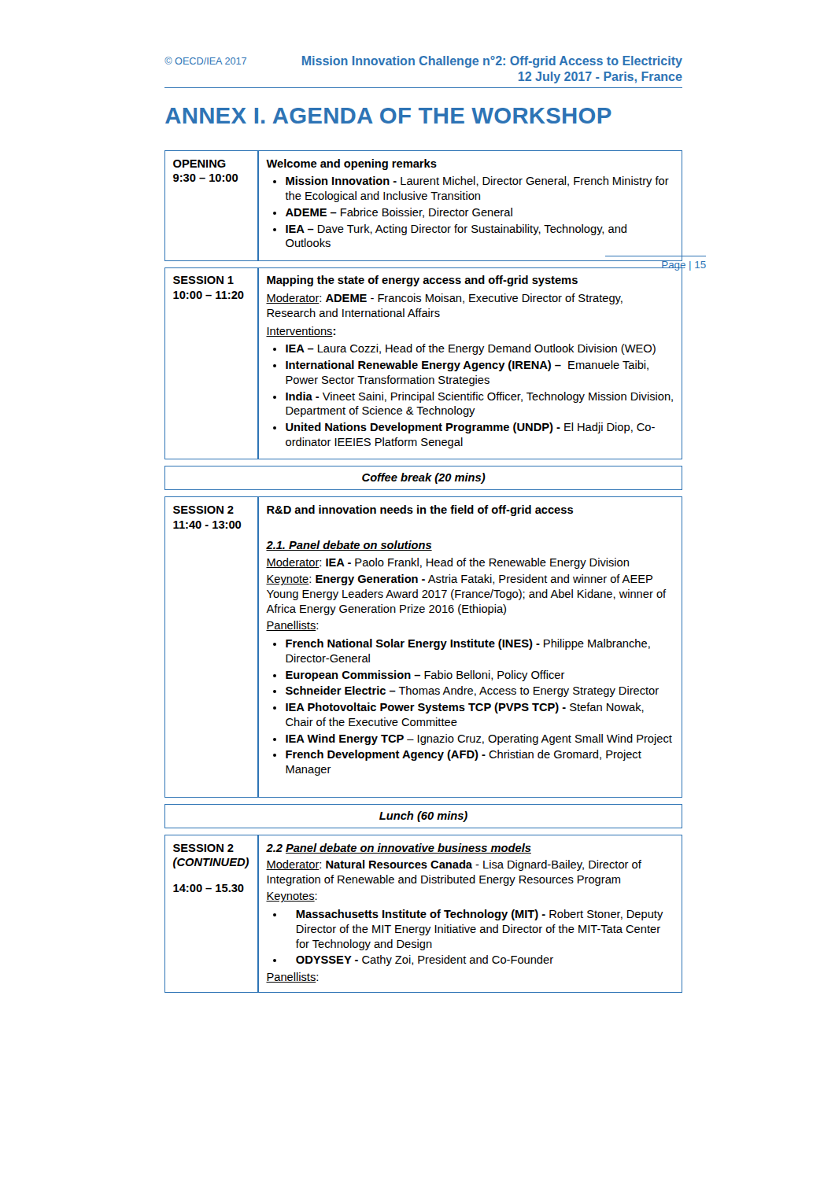© OECD/IEA 2017
Mission Innovation Challenge n°2: Off-grid Access to Electricity
12 July 2017 - Paris, France
ANNEX I. AGENDA OF THE WORKSHOP
Page | 15
| OPENING 9:30 – 10:00 | Welcome and opening remarks Mission Innovation - Laurent Michel, Director General, French Ministry for the Ecological and Inclusive Transition ADEME – Fabrice Boissier, Director General IEA – Dave Turk, Acting Director for Sustainability, Technology, and Outlooks |
| SESSION 1 10:00 – 11:20 | Mapping the state of energy access and off-grid systems Moderator : ADEME - Francois Moisan, Executive Director of Strategy, Research and International Affairs Interventions : IEA – Laura Cozzi, Head of the Energy Demand Outlook Division (WEO) International Renewable Energy Agency (IRENA) – Emanuele Taibi, Power Sector Transformation Strategies India - Vineet Saini, Principal Scientific Officer, Technology Mission Division, Department of Science & Technology United Nations Development Programme (UNDP) - El Hadji Diop, Co-ordinator IEEIES Platform Senegal |
| Coffee break (20 mins) |
| SESSION 2 11:40 - 13:00 | R&D and innovation needs in the field of off-grid access 2.1. Panel debate on solutions Moderator : IEA - Paolo Frankl, Head of the Renewable Energy Division Keynote : Energy Generation - Astria Fataki, President and winner of AEEP Young Energy Leaders Award 2017 (France/Togo); and Abel Kidane, winner of Africa Energy Generation Prize 2016 (Ethiopia) Panellists : French National Solar Energy Institute (INES) - Philippe Malbranche, Director-General European Commission – Fabio Belloni, Policy Officer Schneider Electric – Thomas Andre, Access to Energy Strategy Director IEA Photovoltaic Power Systems TCP (PVPS TCP) - Stefan Nowak, Chair of the Executive Committee IEA Wind Energy TCP – Ignazio Cruz, Operating Agent Small Wind Project French Development Agency (AFD) - Christian de Gromard, Project Manager |
| Lunch (60 mins) |
| SESSION 2 (CONTINUED) 14:00 – 15.30 | 2.2 Panel debate on innovative business models Moderator : Natural Resources Canada - Lisa Dignard-Bailey, Director of Integration of Renewable and Distributed Energy Resources Program Keynotes : Massachusetts Institute of Technology (MIT) - Robert Stoner, Deputy Director of the MIT Energy Initiative and Director of the MIT-Tata Center for Technology and Design ODYSSEY - Cathy Zoi, President and Co-Founder Panellists : |